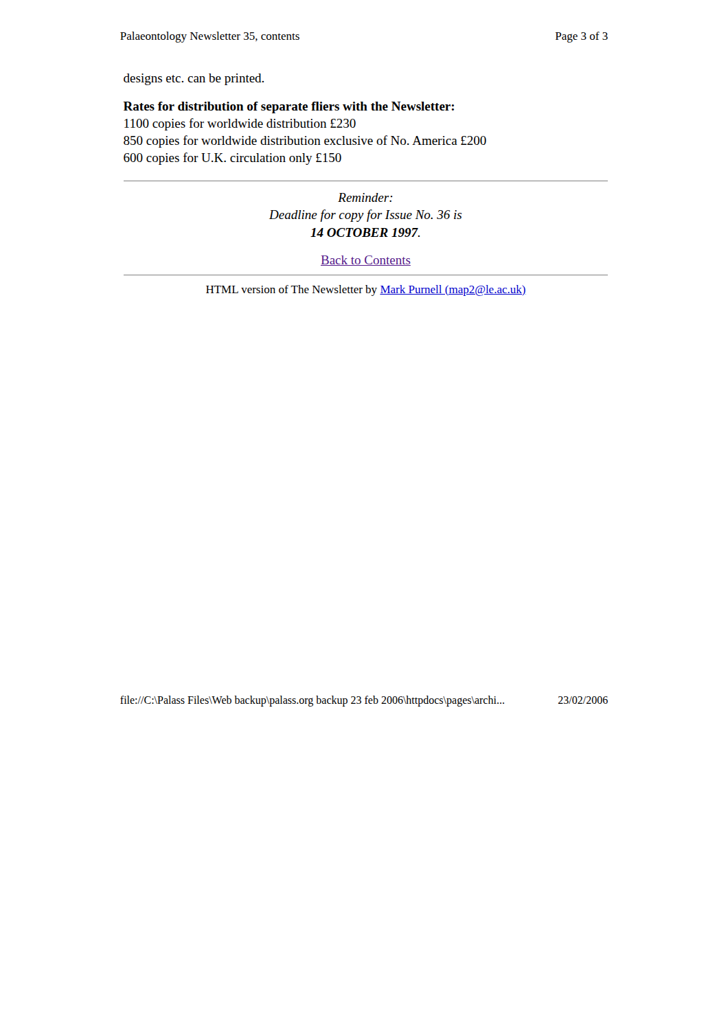Palaeontology Newsletter 35, contents Page 3 of 3
designs etc. can be printed.
Rates for distribution of separate fliers with the Newsletter: 1100 copies for worldwide distribution £230 850 copies for worldwide distribution exclusive of No. America £200 600 copies for U.K. circulation only £150
Reminder:
Deadline for copy for Issue No. 36 is
14 OCTOBER 1997.
Back to Contents
HTML version of The Newsletter by Mark Purnell (map2@le.ac.uk)
file://C:\Palass Files\Web backup\palass.org backup 23 feb 2006\httpdocs\pages\archi... 23/02/2006